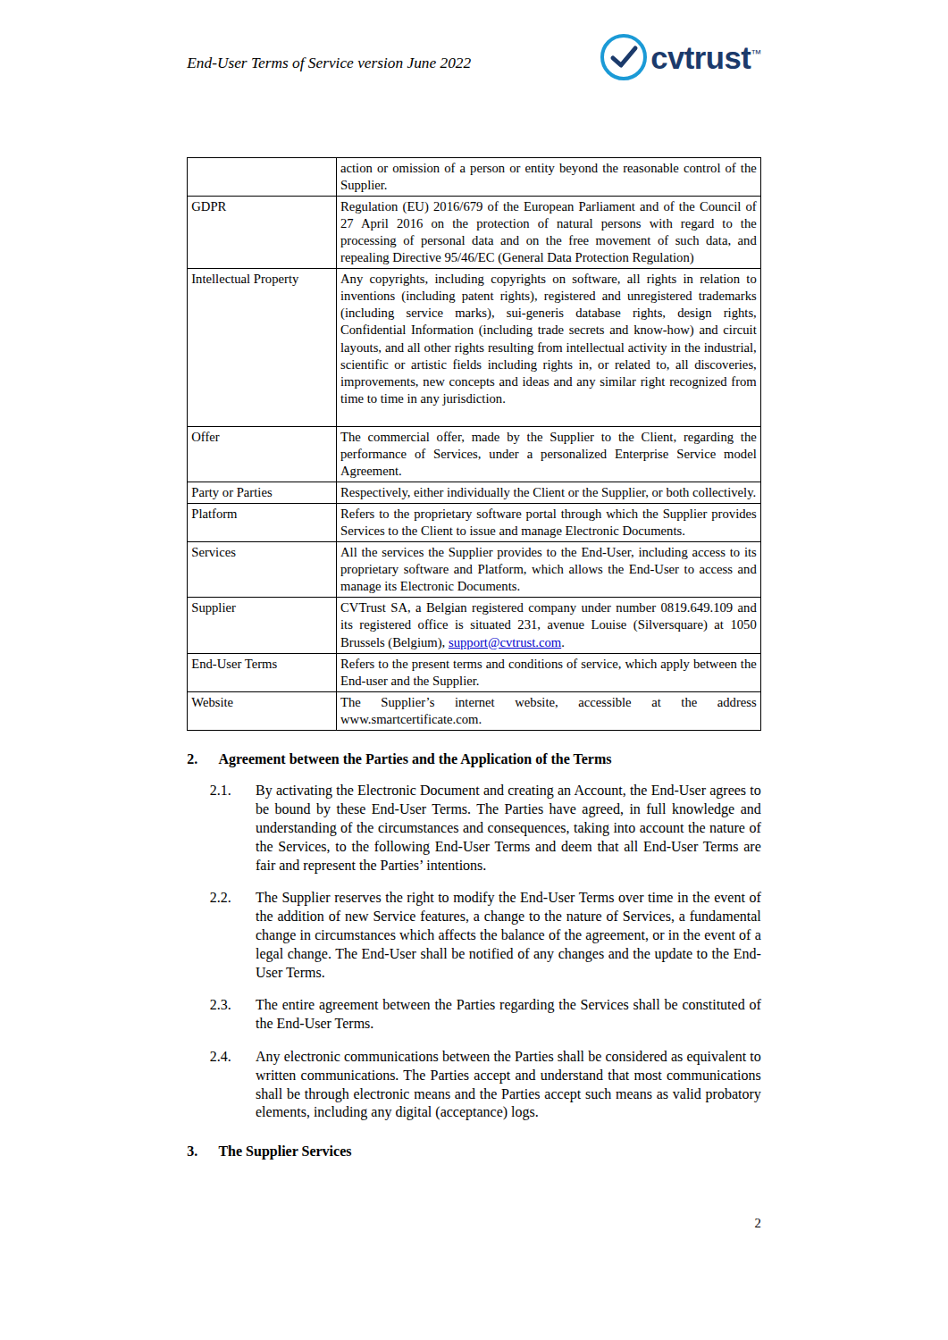End-User Terms of Service version June 2022
cvtrust™
| | action or omission of a person or entity beyond the reasonable control of the Supplier. |
| GDPR | Regulation (EU) 2016/679 of the European Parliament and of the Council of 27 April 2016 on the protection of natural persons with regard to the processing of personal data and on the free movement of such data, and repealing Directive 95/46/EC (General Data Protection Regulation) |
| Intellectual Property | Any copyrights, including copyrights on software, all rights in relation to inventions (including patent rights), registered and unregistered trademarks (including service marks), sui-generis database rights, design rights, Confidential Information (including trade secrets and know-how) and circuit layouts, and all other rights resulting from intellectual activity in the industrial, scientific or artistic fields including rights in, or related to, all discoveries, improvements, new concepts and ideas and any similar right recognized from time to time in any jurisdiction. |
| Offer | The commercial offer, made by the Supplier to the Client, regarding the performance of Services, under a personalized Enterprise Service model Agreement. |
| Party or Parties | Respectively, either individually the Client or the Supplier, or both collectively. |
| Platform | Refers to the proprietary software portal through which the Supplier provides Services to the Client to issue and manage Electronic Documents. |
| Services | All the services the Supplier provides to the End-User, including access to its proprietary software and Platform, which allows the End-User to access and manage its Electronic Documents. |
| Supplier | CVTrust SA, a Belgian registered company under number 0819.649.109 and its registered office is situated 231, avenue Louise (Silversquare) at 1050 Brussels (Belgium), support@cvtrust.com . |
| End-User Terms | Refers to the present terms and conditions of service, which apply between the End-user and the Supplier. |
| Website | The Supplier’s internet website, accessible at the address www.smartcertificate.com. |
2. Agreement between the Parties and the Application of the Terms
2.1. By activating the Electronic Document and creating an Account, the End-User agrees to be bound by these End-User Terms. The Parties have agreed, in full knowledge and understanding of the circumstances and consequences, taking into account the nature of the Services, to the following End-User Terms and deem that all End-User Terms are fair and represent the Parties’ intentions.
2.2. The Supplier reserves the right to modify the End-User Terms over time in the event of the addition of new Service features, a change to the nature of Services, a fundamental change in circumstances which affects the balance of the agreement, or in the event of a legal change. The End-User shall be notified of any changes and the update to the End-User Terms.
2.3. The entire agreement between the Parties regarding the Services shall be constituted of the End-User Terms.
2.4. Any electronic communications between the Parties shall be considered as equivalent to written communications. The Parties accept and understand that most communications shall be through electronic means and the Parties accept such means as valid probatory elements, including any digital (acceptance) logs.
3. The Supplier Services
2